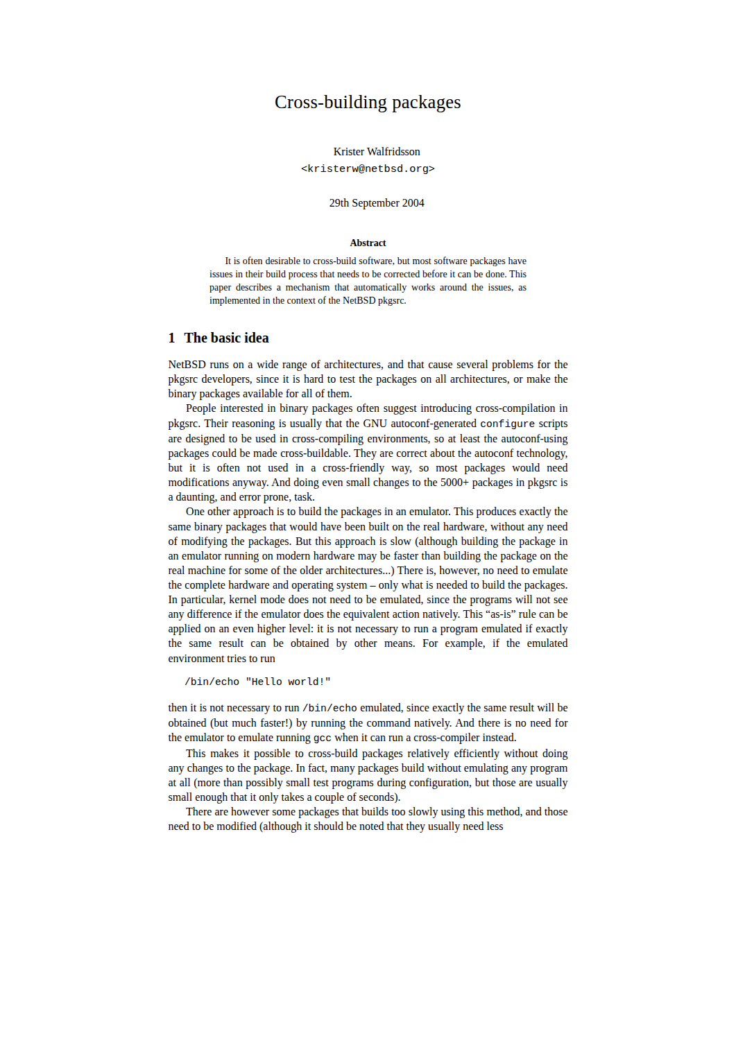Cross-building packages
Krister Walfridsson
<kristerw@netbsd.org>
29th September 2004
Abstract
It is often desirable to cross-build software, but most software packages have issues in their build process that needs to be corrected before it can be done. This paper describes a mechanism that automatically works around the issues, as implemented in the context of the NetBSD pkgsrc.
1 The basic idea
NetBSD runs on a wide range of architectures, and that cause several problems for the pkgsrc developers, since it is hard to test the packages on all architectures, or make the binary packages available for all of them.
People interested in binary packages often suggest introducing cross-compilation in pkgsrc. Their reasoning is usually that the GNU autoconf-generated configure scripts are designed to be used in cross-compiling environments, so at least the autoconf-using packages could be made cross-buildable. They are correct about the autoconf technology, but it is often not used in a cross-friendly way, so most packages would need modifications anyway. And doing even small changes to the 5000+ packages in pkgsrc is a daunting, and error prone, task.
One other approach is to build the packages in an emulator. This produces exactly the same binary packages that would have been built on the real hardware, without any need of modifying the packages. But this approach is slow (although building the package in an emulator running on modern hardware may be faster than building the package on the real machine for some of the older architectures...) There is, however, no need to emulate the complete hardware and operating system – only what is needed to build the packages. In particular, kernel mode does not need to be emulated, since the programs will not see any difference if the emulator does the equivalent action natively. This “as-is” rule can be applied on an even higher level: it is not necessary to run a program emulated if exactly the same result can be obtained by other means. For example, if the emulated environment tries to run
/bin/echo "Hello world!"
then it is not necessary to run /bin/echo emulated, since exactly the same result will be obtained (but much faster!) by running the command natively. And there is no need for the emulator to emulate running gcc when it can run a cross-compiler instead.
This makes it possible to cross-build packages relatively efficiently without doing any changes to the package. In fact, many packages build without emulating any program at all (more than possibly small test programs during configuration, but those are usually small enough that it only takes a couple of seconds).
There are however some packages that builds too slowly using this method, and those need to be modified (although it should be noted that they usually need less